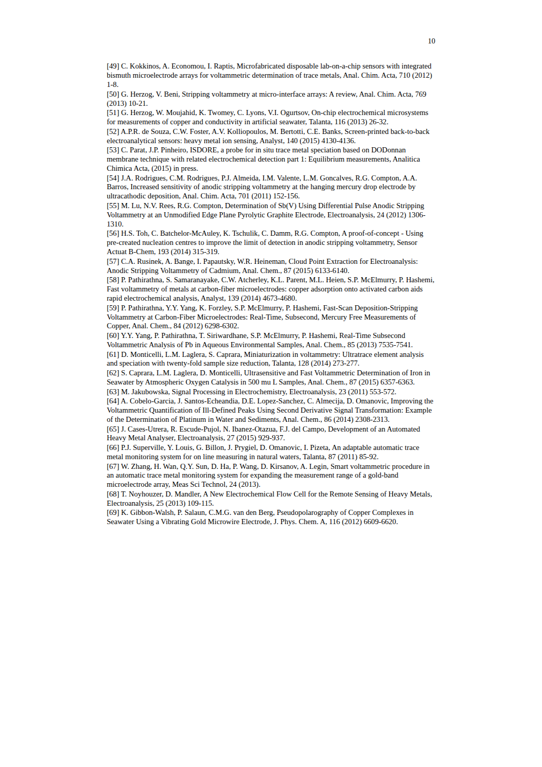10
[49] C. Kokkinos, A. Economou, I. Raptis, Microfabricated disposable lab-on-a-chip sensors with integrated bismuth microelectrode arrays for voltammetric determination of trace metals, Anal. Chim. Acta, 710 (2012) 1-8.
[50] G. Herzog, V. Beni, Stripping voltammetry at micro-interface arrays: A review, Anal. Chim. Acta, 769 (2013) 10-21.
[51] G. Herzog, W. Moujahid, K. Twomey, C. Lyons, V.I. Ogurtsov, On-chip electrochemical microsystems for measurements of copper and conductivity in artificial seawater, Talanta, 116 (2013) 26-32.
[52] A.P.R. de Souza, C.W. Foster, A.V. Kolliopoulos, M. Bertotti, C.E. Banks, Screen-printed back-to-back electroanalytical sensors: heavy metal ion sensing, Analyst, 140 (2015) 4130-4136.
[53] C. Parat, J.P. Pinheiro, ISDORE, a probe for in situ trace metal speciation based on DODonnan membrane technique with related electrochemical detection part 1: Equilibrium measurements, Analitica Chimica Acta, (2015) in press.
[54] J.A. Rodrigues, C.M. Rodrigues, P.J. Almeida, I.M. Valente, L.M. Goncalves, R.G. Compton, A.A. Barros, Increased sensitivity of anodic stripping voltammetry at the hanging mercury drop electrode by ultracathodic deposition, Anal. Chim. Acta, 701 (2011) 152-156.
[55] M. Lu, N.V. Rees, R.G. Compton, Determination of Sb(V) Using Differential Pulse Anodic Stripping Voltammetry at an Unmodified Edge Plane Pyrolytic Graphite Electrode, Electroanalysis, 24 (2012) 1306-1310.
[56] H.S. Toh, C. Batchelor-McAuley, K. Tschulik, C. Damm, R.G. Compton, A proof-of-concept - Using pre-created nucleation centres to improve the limit of detection in anodic stripping voltammetry, Sensor Actuat B-Chem, 193 (2014) 315-319.
[57] C.A. Rusinek, A. Bange, I. Papautsky, W.R. Heineman, Cloud Point Extraction for Electroanalysis: Anodic Stripping Voltammetry of Cadmium, Anal. Chem., 87 (2015) 6133-6140.
[58] P. Pathirathna, S. Samaranayake, C.W. Atcherley, K.L. Parent, M.L. Heien, S.P. McElmurry, P. Hashemi, Fast voltammetry of metals at carbon-fiber microelectrodes: copper adsorption onto activated carbon aids rapid electrochemical analysis, Analyst, 139 (2014) 4673-4680.
[59] P. Pathirathna, Y.Y. Yang, K. Forzley, S.P. McElmurry, P. Hashemi, Fast-Scan Deposition-Stripping Voltammetry at Carbon-Fiber Microelectrodes: Real-Time, Subsecond, Mercury Free Measurements of Copper, Anal. Chem., 84 (2012) 6298-6302.
[60] Y.Y. Yang, P. Pathirathna, T. Siriwardhane, S.P. McElmurry, P. Hashemi, Real-Time Subsecond Voltammetric Analysis of Pb in Aqueous Environmental Samples, Anal. Chem., 85 (2013) 7535-7541.
[61] D. Monticelli, L.M. Laglera, S. Caprara, Miniaturization in voltammetry: Ultratrace element analysis and speciation with twenty-fold sample size reduction, Talanta, 128 (2014) 273-277.
[62] S. Caprara, L.M. Laglera, D. Monticelli, Ultrasensitive and Fast Voltammetric Determination of Iron in Seawater by Atmospheric Oxygen Catalysis in 500 mu L Samples, Anal. Chem., 87 (2015) 6357-6363.
[63] M. Jakubowska, Signal Processing in Electrochemistry, Electroanalysis, 23 (2011) 553-572.
[64] A. Cobelo-Garcia, J. Santos-Echeandia, D.E. Lopez-Sanchez, C. Almecija, D. Omanovic, Improving the Voltammetric Quantification of Ill-Defined Peaks Using Second Derivative Signal Transformation: Example of the Determination of Platinum in Water and Sediments, Anal. Chem., 86 (2014) 2308-2313.
[65] J. Cases-Utrera, R. Escude-Pujol, N. Ibanez-Otazua, F.J. del Campo, Development of an Automated Heavy Metal Analyser, Electroanalysis, 27 (2015) 929-937.
[66] P.J. Superville, Y. Louis, G. Billon, J. Prygiel, D. Omanovic, I. Pizeta, An adaptable automatic trace metal monitoring system for on line measuring in natural waters, Talanta, 87 (2011) 85-92.
[67] W. Zhang, H. Wan, Q.Y. Sun, D. Ha, P. Wang, D. Kirsanov, A. Legin, Smart voltammetric procedure in an automatic trace metal monitoring system for expanding the measurement range of a gold-band microelectrode array, Meas Sci Technol, 24 (2013).
[68] T. Noyhouzer, D. Mandler, A New Electrochemical Flow Cell for the Remote Sensing of Heavy Metals, Electroanalysis, 25 (2013) 109-115.
[69] K. Gibbon-Walsh, P. Salaun, C.M.G. van den Berg, Pseudopolarography of Copper Complexes in Seawater Using a Vibrating Gold Microwire Electrode, J. Phys. Chem. A, 116 (2012) 6609-6620.